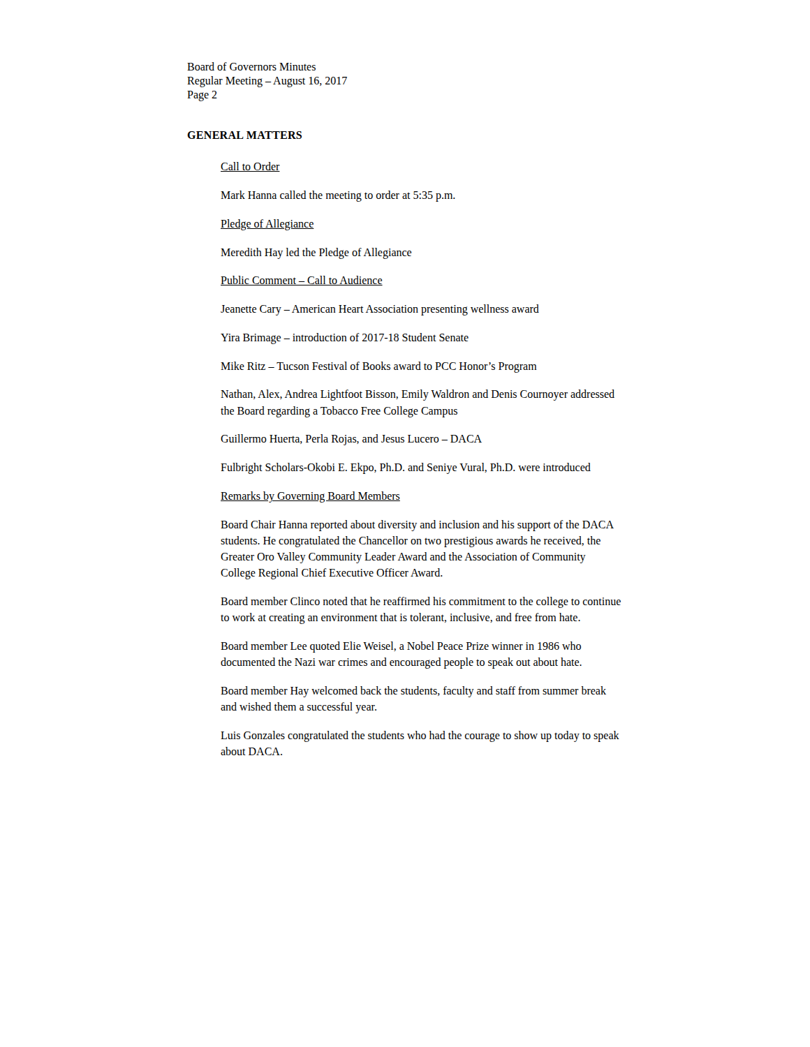Board of Governors Minutes
Regular Meeting – August 16, 2017
Page 2
GENERAL MATTERS
Call to Order
Mark Hanna called the meeting to order at 5:35 p.m.
Pledge of Allegiance
Meredith Hay led the Pledge of Allegiance
Public Comment – Call to Audience
Jeanette Cary – American Heart Association presenting wellness award
Yira Brimage – introduction of 2017-18 Student Senate
Mike Ritz – Tucson Festival of Books award to PCC Honor’s Program
Nathan, Alex, Andrea Lightfoot Bisson, Emily Waldron and Denis Cournoyer addressed the Board regarding a Tobacco Free College Campus
Guillermo Huerta, Perla Rojas, and Jesus Lucero – DACA
Fulbright Scholars-Okobi E. Ekpo, Ph.D. and Seniye Vural, Ph.D. were introduced
Remarks by Governing Board Members
Board Chair Hanna reported about diversity and inclusion and his support of the DACA students. He congratulated the Chancellor on two prestigious awards he received, the Greater Oro Valley Community Leader Award and the Association of Community College Regional Chief Executive Officer Award.
Board member Clinco noted that he reaffirmed his commitment to the college to continue to work at creating an environment that is tolerant, inclusive, and free from hate.
Board member Lee quoted Elie Weisel, a Nobel Peace Prize winner in 1986 who documented the Nazi war crimes and encouraged people to speak out about hate.
Board member Hay welcomed back the students, faculty and staff from summer break and wished them a successful year.
Luis Gonzales congratulated the students who had the courage to show up today to speak about DACA.